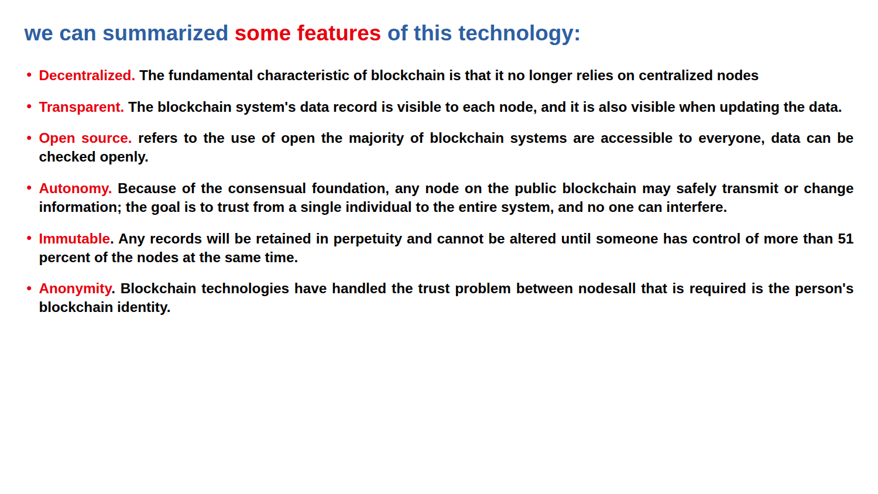we can summarized some features of this technology:
Decentralized. The fundamental characteristic of blockchain is that it no longer relies on centralized nodes
Transparent. The blockchain system's data record is visible to each node, and it is also visible when updating the data.
Open source. refers to the use of open the majority of blockchain systems are accessible to everyone, data can be checked openly.
Autonomy. Because of the consensual foundation, any node on the public blockchain may safely transmit or change information; the goal is to trust from a single individual to the entire system, and no one can interfere.
Immutable. Any records will be retained in perpetuity and cannot be altered until someone has control of more than 51 percent of the nodes at the same time.
Anonymity. Blockchain technologies have handled the trust problem between nodesall that is required is the person's blockchain identity.